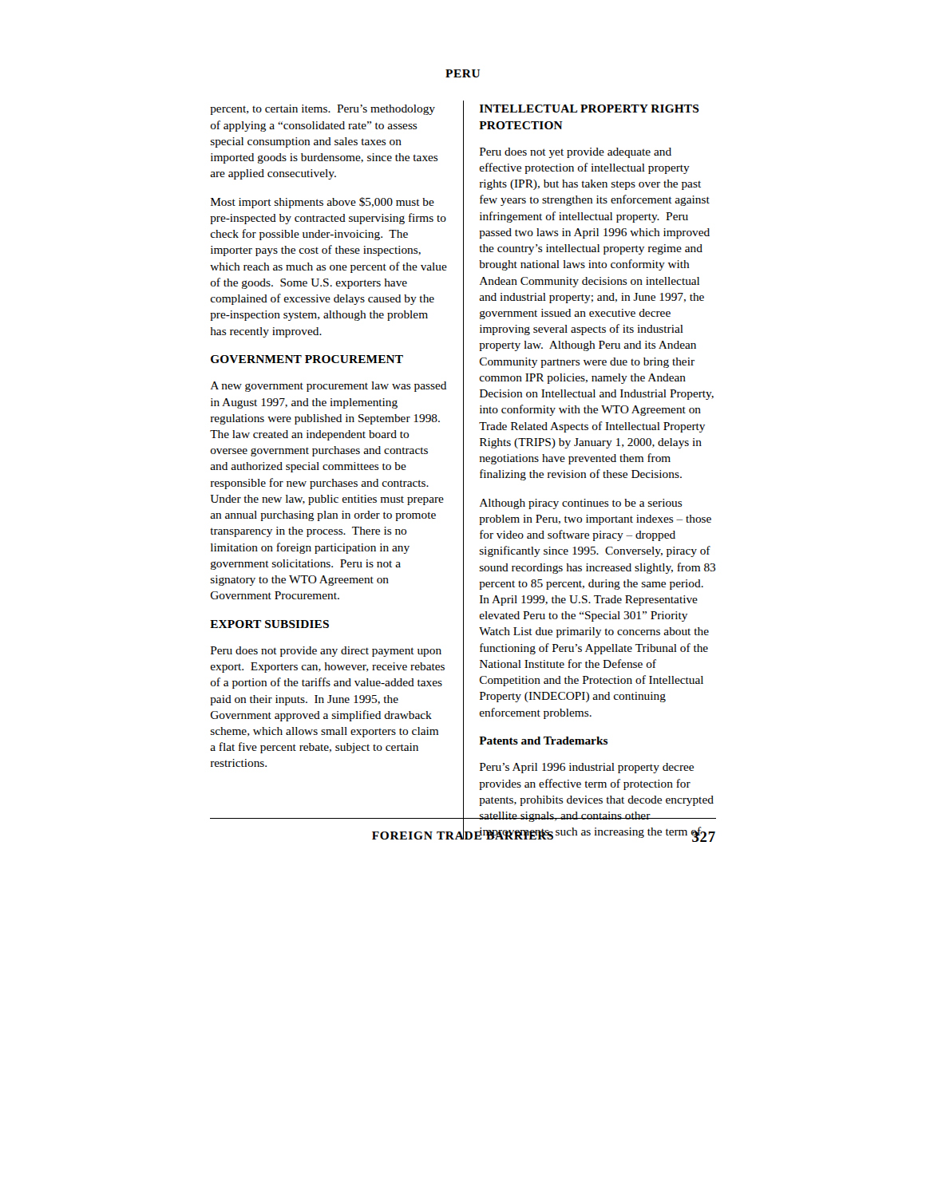PERU
percent, to certain items. Peru’s methodology of applying a “consolidated rate” to assess special consumption and sales taxes on imported goods is burdensome, since the taxes are applied consecutively.
Most import shipments above $5,000 must be pre-inspected by contracted supervising firms to check for possible under-invoicing. The importer pays the cost of these inspections, which reach as much as one percent of the value of the goods. Some U.S. exporters have complained of excessive delays caused by the pre-inspection system, although the problem has recently improved.
Government Procurement
A new government procurement law was passed in August 1997, and the implementing regulations were published in September 1998. The law created an independent board to oversee government purchases and contracts and authorized special committees to be responsible for new purchases and contracts. Under the new law, public entities must prepare an annual purchasing plan in order to promote transparency in the process. There is no limitation on foreign participation in any government solicitations. Peru is not a signatory to the WTO Agreement on Government Procurement.
Export Subsidies
Peru does not provide any direct payment upon export. Exporters can, however, receive rebates of a portion of the tariffs and value-added taxes paid on their inputs. In June 1995, the Government approved a simplified drawback scheme, which allows small exporters to claim a flat five percent rebate, subject to certain restrictions.
Intellectual Property Rights Protection
Peru does not yet provide adequate and effective protection of intellectual property rights (IPR), but has taken steps over the past few years to strengthen its enforcement against infringement of intellectual property. Peru passed two laws in April 1996 which improved the country’s intellectual property regime and brought national laws into conformity with Andean Community decisions on intellectual and industrial property; and, in June 1997, the government issued an executive decree improving several aspects of its industrial property law. Although Peru and its Andean Community partners were due to bring their common IPR policies, namely the Andean Decision on Intellectual and Industrial Property, into conformity with the WTO Agreement on Trade Related Aspects of Intellectual Property Rights (TRIPS) by January 1, 2000, delays in negotiations have prevented them from finalizing the revision of these Decisions.
Although piracy continues to be a serious problem in Peru, two important indexes – those for video and software piracy – dropped significantly since 1995. Conversely, piracy of sound recordings has increased slightly, from 83 percent to 85 percent, during the same period. In April 1999, the U.S. Trade Representative elevated Peru to the “Special 301” Priority Watch List due primarily to concerns about the functioning of Peru’s Appellate Tribunal of the National Institute for the Defense of Competition and the Protection of Intellectual Property (INDECOPI) and continuing enforcement problems.
Patents and Trademarks
Peru’s April 1996 industrial property decree provides an effective term of protection for patents, prohibits devices that decode encrypted satellite signals, and contains other improvements, such as increasing the term of
FOREIGN TRADE BARRIERS
327